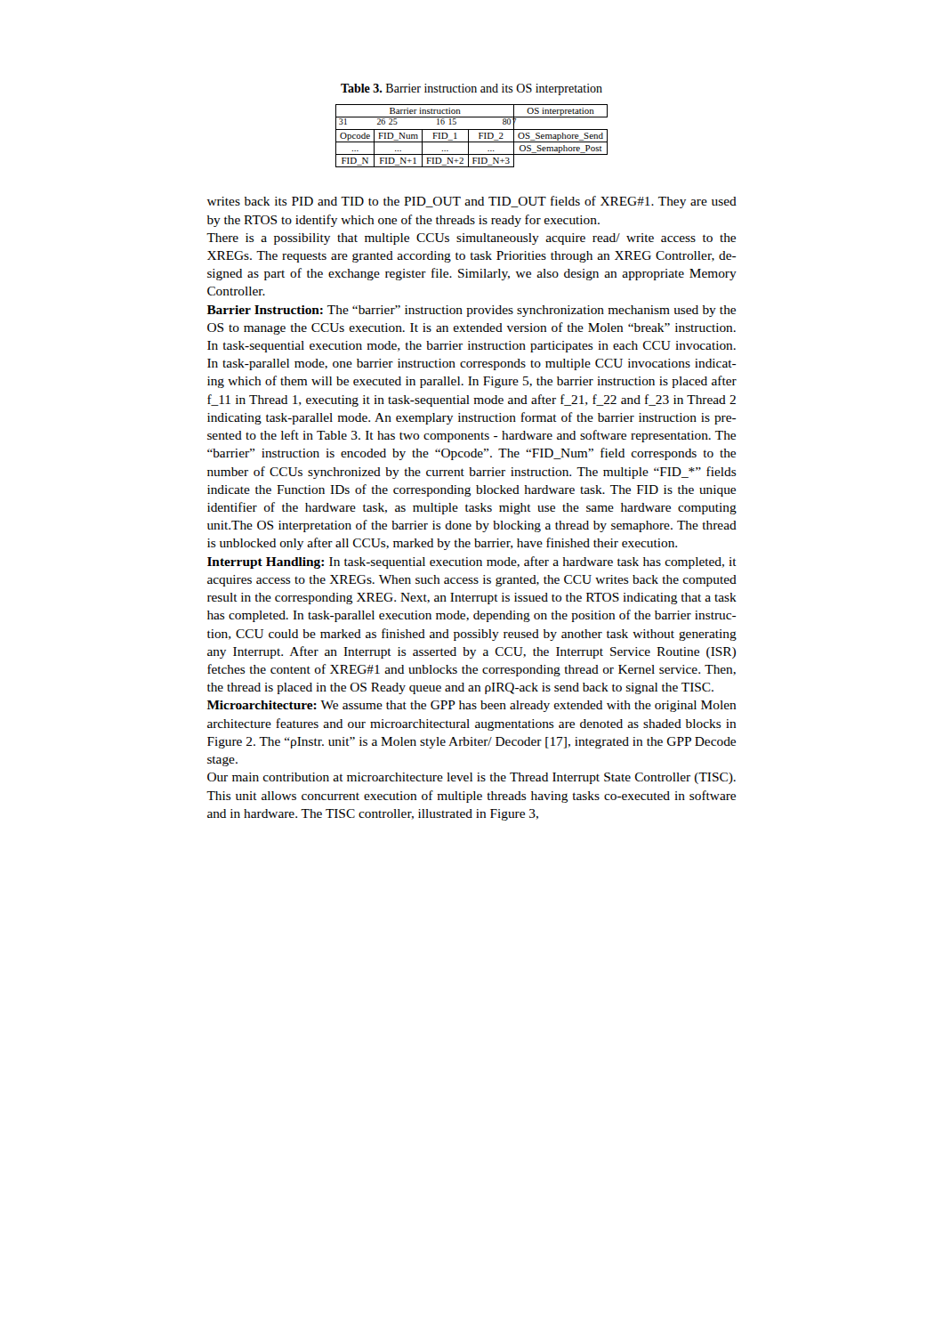Table 3. Barrier instruction and its OS interpretation
| Barrier instruction | OS interpretation |
| 31 26 25 16 15 8 7 0 | |
| Opcode | FID_Num | FID_1 | FID_2 | OS_Semaphore_Send |
| ... | ... | ... | ... | OS_Semaphore_Post |
| FID_N | FID_N+1 | FID_N+2 | FID_N+3 | |
writes back its PID and TID to the PID_OUT and TID_OUT fields of XREG#1. They are used by the RTOS to identify which one of the threads is ready for execution.
There is a possibility that multiple CCUs simultaneously acquire read/ write access to the XREGs. The requests are granted according to task Priorities through an XREG Controller, designed as part of the exchange register file. Similarly, we also design an appropriate Memory Controller.
Barrier Instruction: The “barrier” instruction provides synchronization mechanism used by the OS to manage the CCUs execution. It is an extended version of the Molen “break” instruction. In task-sequential execution mode, the barrier instruction participates in each CCU invocation. In task-parallel mode, one barrier instruction corresponds to multiple CCU invocations indicating which of them will be executed in parallel. In Figure 5, the barrier instruction is placed after f_11 in Thread 1, executing it in task-sequential mode and after f_21, f_22 and f_23 in Thread 2 indicating task-parallel mode. An exemplary instruction format of the barrier instruction is presented to the left in Table 3. It has two components - hardware and software representation. The “barrier” instruction is encoded by the “Opcode”. The “FID_Num” field corresponds to the number of CCUs synchronized by the current barrier instruction. The multiple “FID_*” fields indicate the Function IDs of the corresponding blocked hardware task. The FID is the unique identifier of the hardware task, as multiple tasks might use the same hardware computing unit.The OS interpretation of the barrier is done by blocking a thread by semaphore. The thread is unblocked only after all CCUs, marked by the barrier, have finished their execution.
Interrupt Handling: In task-sequential execution mode, after a hardware task has completed, it acquires access to the XREGs. When such access is granted, the CCU writes back the computed result in the corresponding XREG. Next, an Interrupt is issued to the RTOS indicating that a task has completed. In task-parallel execution mode, depending on the position of the barrier instruction, CCU could be marked as finished and possibly reused by another task without generating any Interrupt. After an Interrupt is asserted by a CCU, the Interrupt Service Routine (ISR) fetches the content of XREG#1 and unblocks the corresponding thread or Kernel service. Then, the thread is placed in the OS Ready queue and an ρIRQ-ack is send back to signal the TISC.
Microarchitecture: We assume that the GPP has been already extended with the original Molen architecture features and our microarchitectural augmentations are denoted as shaded blocks in Figure 2. The “ρInstr. unit” is a Molen style Arbiter/ Decoder [17], integrated in the GPP Decode stage.
Our main contribution at microarchitecture level is the Thread Interrupt State Controller (TISC). This unit allows concurrent execution of multiple threads having tasks co-executed in software and in hardware. The TISC controller, illustrated in Figure 3,